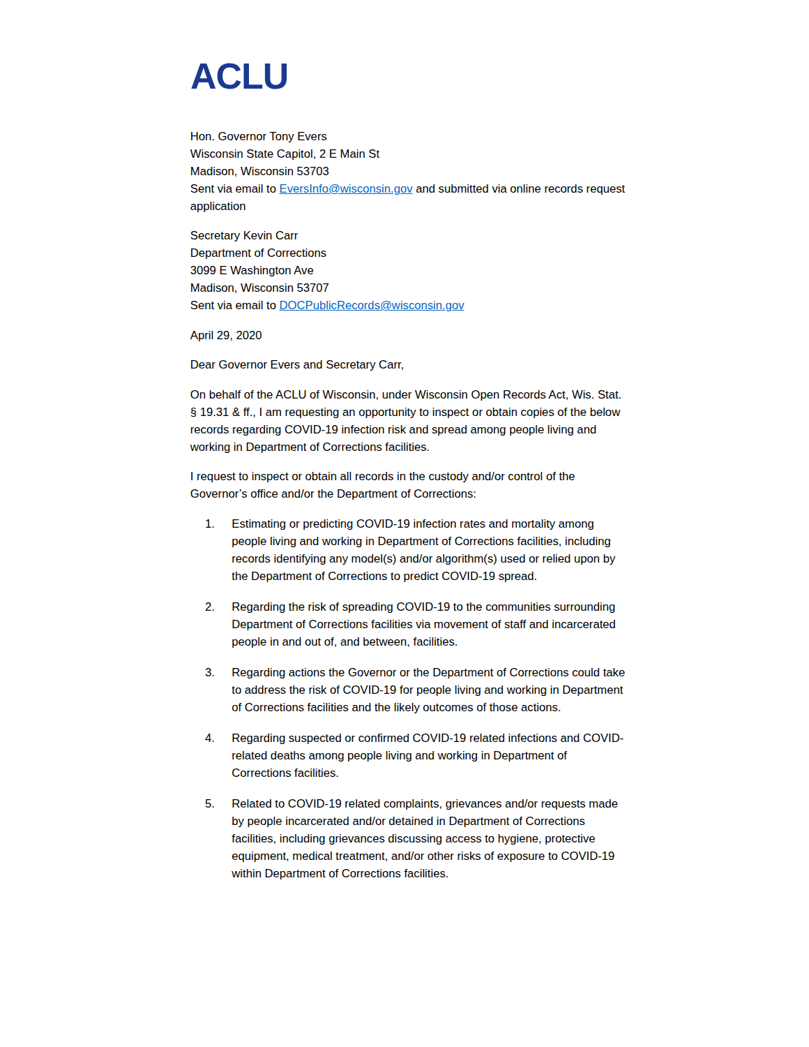ACLU ACLU
Hon. Governor Tony Evers
Wisconsin State Capitol, 2 E Main St
Madison, Wisconsin 53703
Sent via email to EversInfo@wisconsin.gov and submitted via online records request application Secretary Kevin Carr
Department of Corrections
3099 E Washington Ave
Madison, Wisconsin 53707
Sent via email to DOCPublicRecords@wisconsin.gov
April 29, 2020
Dear Governor Evers and Secretary Carr,
On behalf of the ACLU of Wisconsin, under Wisconsin Open Records Act, Wis. Stat. § 19.31 & ff., I am requesting an opportunity to inspect or obtain copies of the below records regarding COVID-19 infection risk and spread among people living and working in Department of Corrections facilities.
I request to inspect or obtain all records in the custody and/or control of the Governor’s office and/or the Department of Corrections:
Estimating or predicting COVID-19 infection rates and mortality among people living and working in Department of Corrections facilities, including records identifying any model(s) and/or algorithm(s) used or relied upon by the Department of Corrections to predict COVID-19 spread.
Regarding the risk of spreading COVID-19 to the communities surrounding Department of Corrections facilities via movement of staff and incarcerated people in and out of, and between, facilities.
Regarding actions the Governor or the Department of Corrections could take to address the risk of COVID-19 for people living and working in Department of Corrections facilities and the likely outcomes of those actions.
Regarding suspected or confirmed COVID-19 related infections and COVID-related deaths among people living and working in Department of Corrections facilities.
Related to COVID-19 related complaints, grievances and/or requests made by people incarcerated and/or detained in Department of Corrections facilities, including grievances discussing access to hygiene, protective equipment, medical treatment, and/or other risks of exposure to COVID-19 within Department of Corrections facilities.